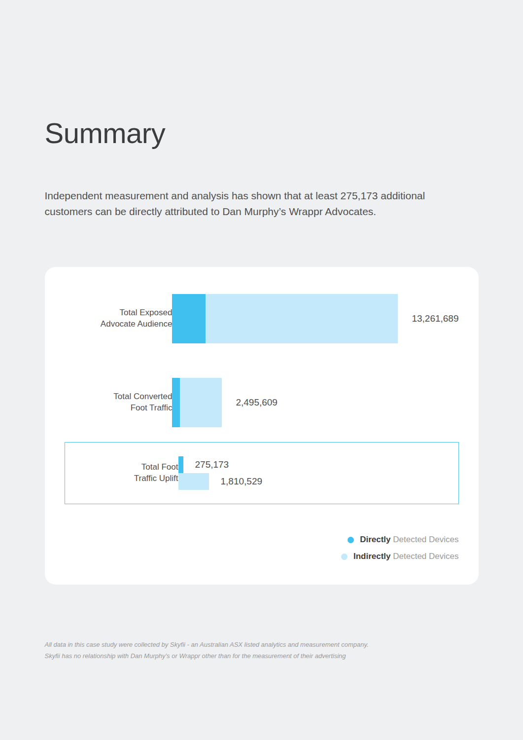Summary
Independent measurement and analysis has shown that at least 275,173 additional customers can be directly attributed to Dan Murphy’s Wrappr Advocates.
| Total Exposed Advocate Audience | 13,261,689 |
| Total Converted Foot Traffic | 2,495,609 |
| Total Foot Traffic Uplift | 275,173 1,810,529 |
Directly Detected Devices
Indirectly Detected Devices
All data in this case study were collected by Skyfii - an Australian ASX listed analytics and measurement company.
Skyfii has no relationship with Dan Murphy’s or Wrappr other than for the measurement of their advertising